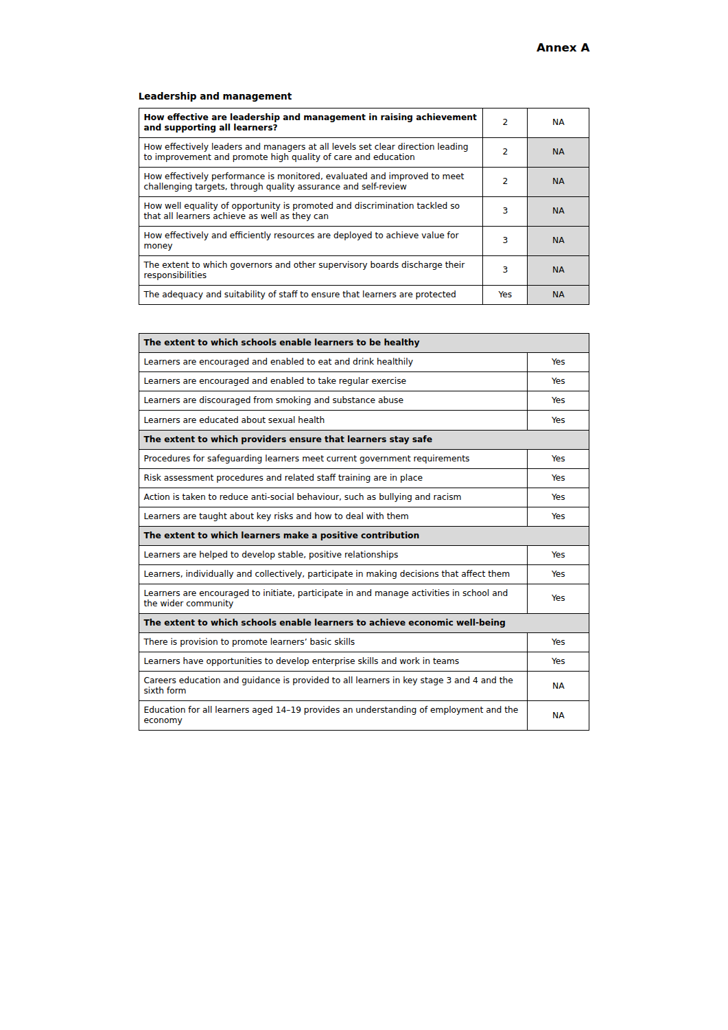Annex A
Leadership and management
| How effective are leadership and management in raising achievement and supporting all learners? | 2 | NA |
| How effectively leaders and managers at all levels set clear direction leading to improvement and promote high quality of care and education | 2 | NA |
| How effectively performance is monitored, evaluated and improved to meet challenging targets, through quality assurance and self-review | 2 | NA |
| How well equality of opportunity is promoted and discrimination tackled so that all learners achieve as well as they can | 3 | NA |
| How effectively and efficiently resources are deployed to achieve value for money | 3 | NA |
| The extent to which governors and other supervisory boards discharge their responsibilities | 3 | NA |
| The adequacy and suitability of staff to ensure that learners are protected | Yes | NA |
| The extent to which schools enable learners to be healthy |
| Learners are encouraged and enabled to eat and drink healthily | Yes |
| Learners are encouraged and enabled to take regular exercise | Yes |
| Learners are discouraged from smoking and substance abuse | Yes |
| Learners are educated about sexual health | Yes |
| The extent to which providers ensure that learners stay safe |
| Procedures for safeguarding learners meet current government requirements | Yes |
| Risk assessment procedures and related staff training are in place | Yes |
| Action is taken to reduce anti-social behaviour, such as bullying and racism | Yes |
| Learners are taught about key risks and how to deal with them | Yes |
| The extent to which learners make a positive contribution |
| Learners are helped to develop stable, positive relationships | Yes |
| Learners, individually and collectively, participate in making decisions that affect them | Yes |
| Learners are encouraged to initiate, participate in and manage activities in school and the wider community | Yes |
| The extent to which schools enable learners to achieve economic well-being |
| There is provision to promote learners’ basic skills | Yes |
| Learners have opportunities to develop enterprise skills and work in teams | Yes |
| Careers education and guidance is provided to all learners in key stage 3 and 4 and the sixth form | NA |
| Education for all learners aged 14–19 provides an understanding of employment and the economy | NA |